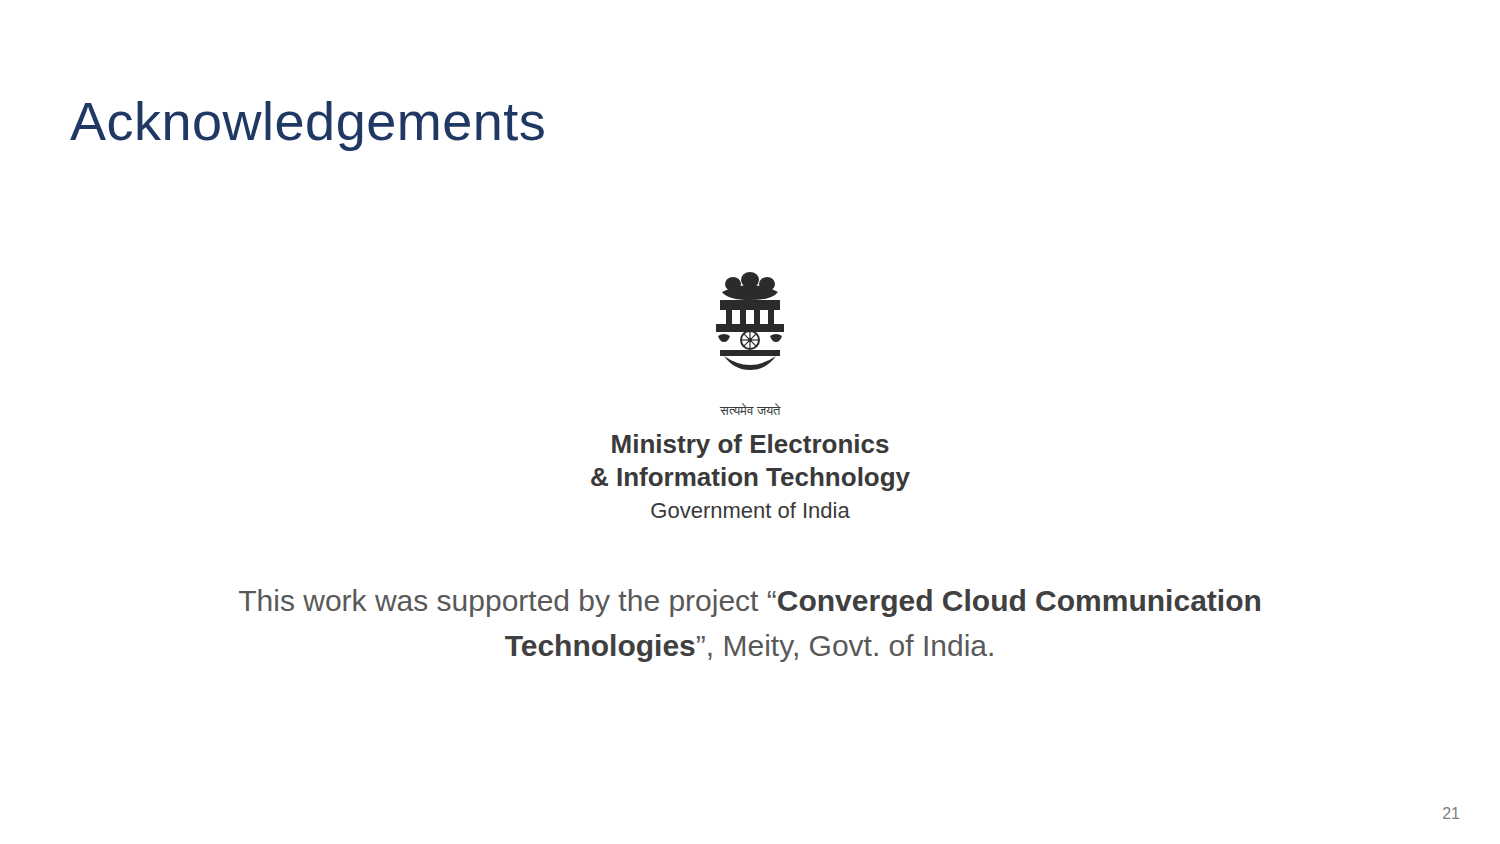Acknowledgements
सत्यमेव जयते
Ministry of Electronics
& Information Technology
Government of India
This work was supported by the project “Converged Cloud Communication Technologies”, Meity, Govt. of India.
21